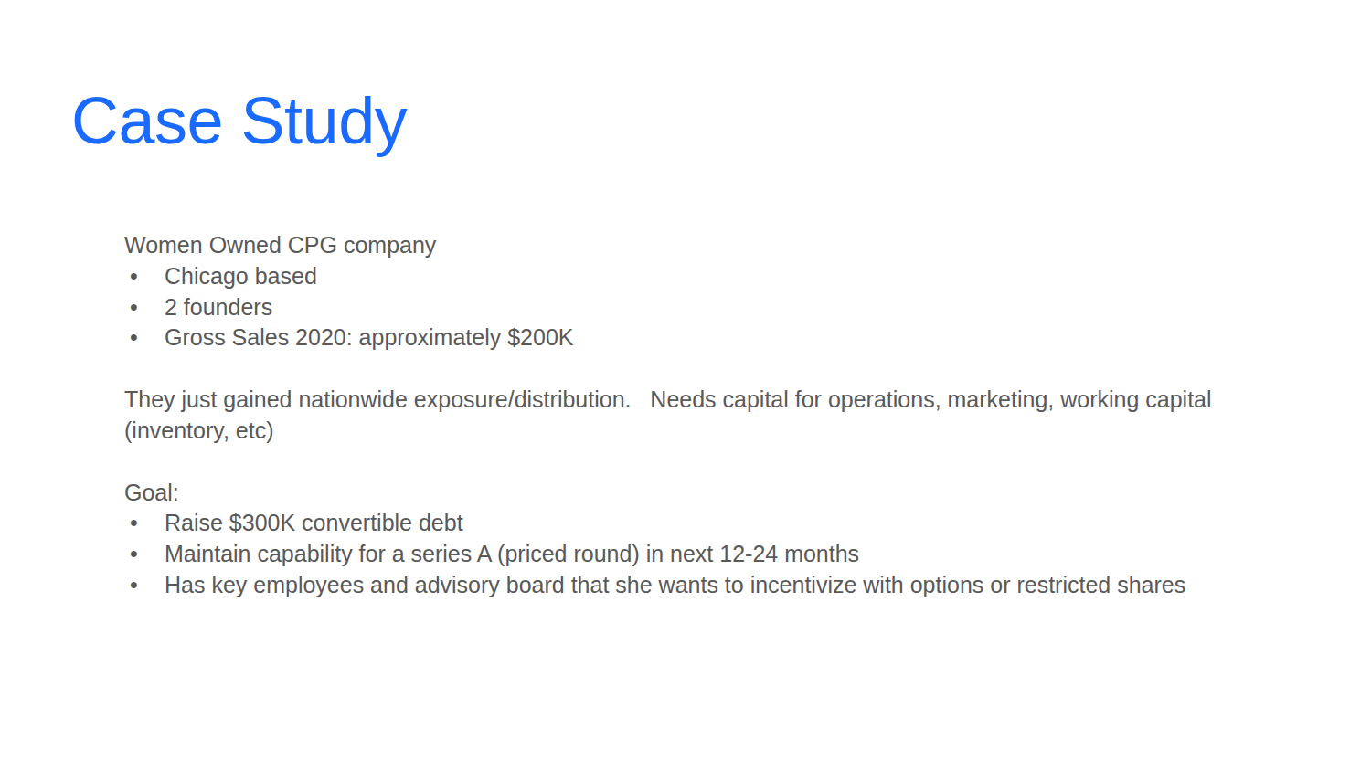Case Study
Women Owned CPG company
Chicago based
2 founders
Gross Sales 2020: approximately $200K
They just gained nationwide exposure/distribution. Needs capital for operations, marketing, working capital (inventory, etc)
Goal:
Raise $300K convertible debt
Maintain capability for a series A (priced round) in next 12-24 months
Has key employees and advisory board that she wants to incentivize with options or restricted shares